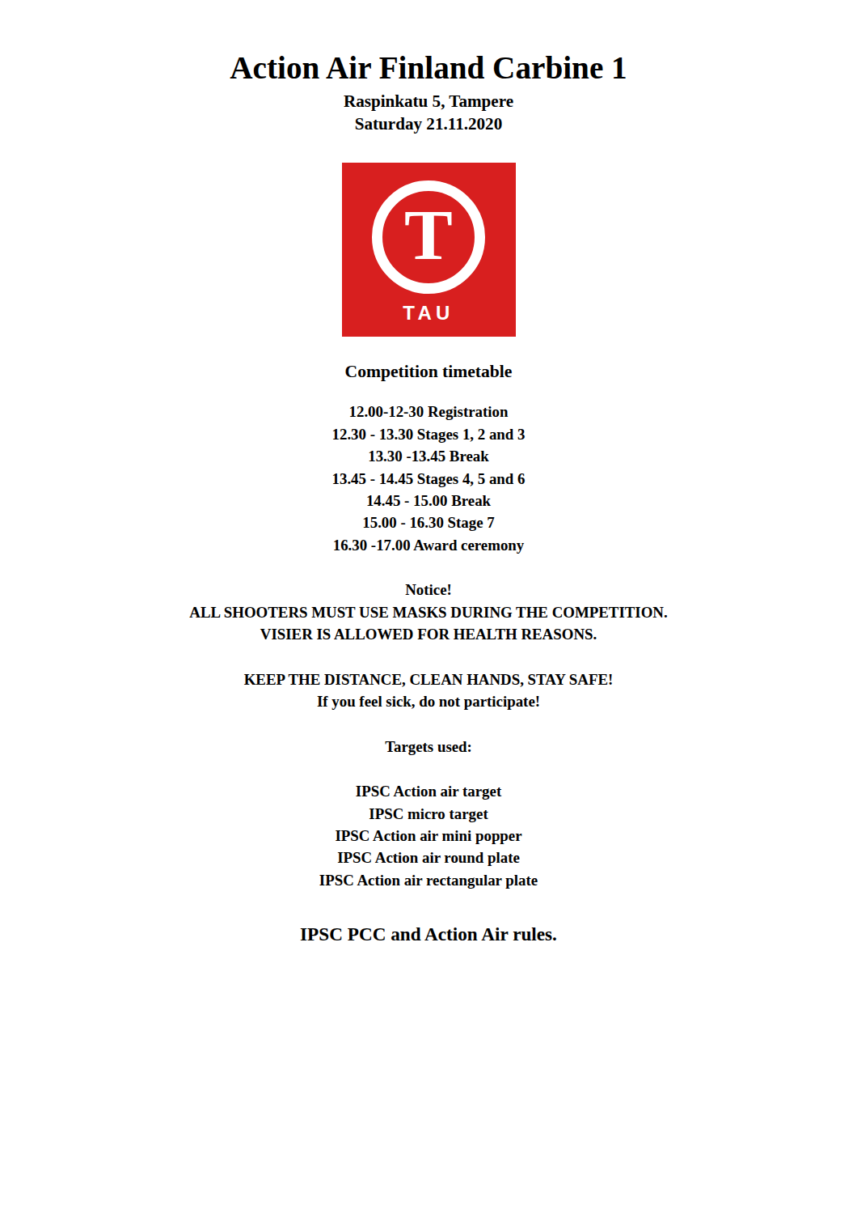Action Air Finland Carbine 1
Raspinkatu 5, Tampere
Saturday 21.11.2020
T
TAU
Competition timetable
12.00-12-30 Registration
12.30 - 13.30 Stages 1, 2 and 3
13.30 -13.45 Break
13.45 - 14.45 Stages 4, 5 and 6
14.45 - 15.00 Break
15.00 - 16.30 Stage 7
16.30 -17.00 Award ceremony
Notice!
ALL SHOOTERS MUST USE MASKS DURING THE COMPETITION.
VISIER IS ALLOWED FOR HEALTH REASONS.
KEEP THE DISTANCE, CLEAN HANDS, STAY SAFE!
If you feel sick, do not participate!
Targets used:
IPSC Action air target
IPSC micro target
IPSC Action air mini popper
IPSC Action air round plate
IPSC Action air rectangular plate
IPSC PCC and Action Air rules.